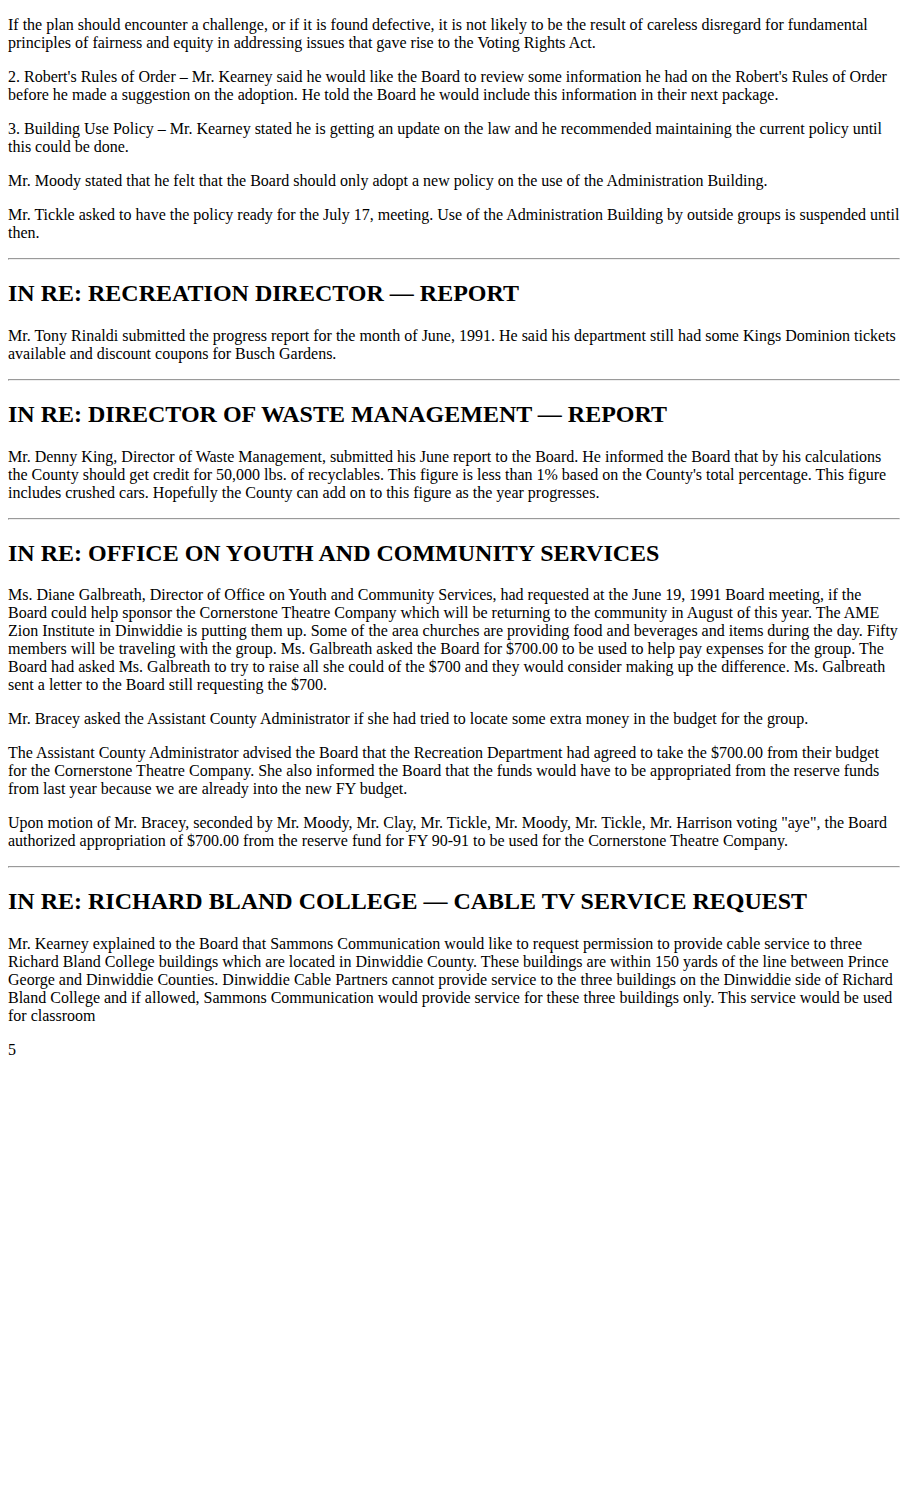If the plan should encounter a challenge, or if it is found defective, it is not likely to be the result of careless disregard for fundamental principles of fairness and equity in addressing issues that gave rise to the Voting Rights Act.
2. Robert's Rules of Order – Mr. Kearney said he would like the Board to review some information he had on the Robert's Rules of Order before he made a suggestion on the adoption. He told the Board he would include this information in their next package.
3. Building Use Policy – Mr. Kearney stated he is getting an update on the law and he recommended maintaining the current policy until this could be done.
Mr. Moody stated that he felt that the Board should only adopt a new policy on the use of the Administration Building.
Mr. Tickle asked to have the policy ready for the July 17, meeting. Use of the Administration Building by outside groups is suspended until then.
IN RE: RECREATION DIRECTOR — REPORT
Mr. Tony Rinaldi submitted the progress report for the month of June, 1991. He said his department still had some Kings Dominion tickets available and discount coupons for Busch Gardens.
IN RE: DIRECTOR OF WASTE MANAGEMENT — REPORT
Mr. Denny King, Director of Waste Management, submitted his June report to the Board. He informed the Board that by his calculations the County should get credit for 50,000 lbs. of recyclables. This figure is less than 1% based on the County's total percentage. This figure includes crushed cars. Hopefully the County can add on to this figure as the year progresses.
IN RE: OFFICE ON YOUTH AND COMMUNITY SERVICES
Ms. Diane Galbreath, Director of Office on Youth and Community Services, had requested at the June 19, 1991 Board meeting, if the Board could help sponsor the Cornerstone Theatre Company which will be returning to the community in August of this year. The AME Zion Institute in Dinwiddie is putting them up. Some of the area churches are providing food and beverages and items during the day. Fifty members will be traveling with the group. Ms. Galbreath asked the Board for $700.00 to be used to help pay expenses for the group. The Board had asked Ms. Galbreath to try to raise all she could of the $700 and they would consider making up the difference. Ms. Galbreath sent a letter to the Board still requesting the $700.
Mr. Bracey asked the Assistant County Administrator if she had tried to locate some extra money in the budget for the group.
The Assistant County Administrator advised the Board that the Recreation Department had agreed to take the $700.00 from their budget for the Cornerstone Theatre Company. She also informed the Board that the funds would have to be appropriated from the reserve funds from last year because we are already into the new FY budget.
Upon motion of Mr. Bracey, seconded by Mr. Moody, Mr. Clay, Mr. Tickle, Mr. Moody, Mr. Tickle, Mr. Harrison voting "aye", the Board authorized appropriation of $700.00 from the reserve fund for FY 90-91 to be used for the Cornerstone Theatre Company.
IN RE: RICHARD BLAND COLLEGE — CABLE TV SERVICE REQUEST
Mr. Kearney explained to the Board that Sammons Communication would like to request permission to provide cable service to three Richard Bland College buildings which are located in Dinwiddie County. These buildings are within 150 yards of the line between Prince George and Dinwiddie Counties. Dinwiddie Cable Partners cannot provide service to the three buildings on the Dinwiddie side of Richard Bland College and if allowed, Sammons Communication would provide service for these three buildings only. This service would be used for classroom
5